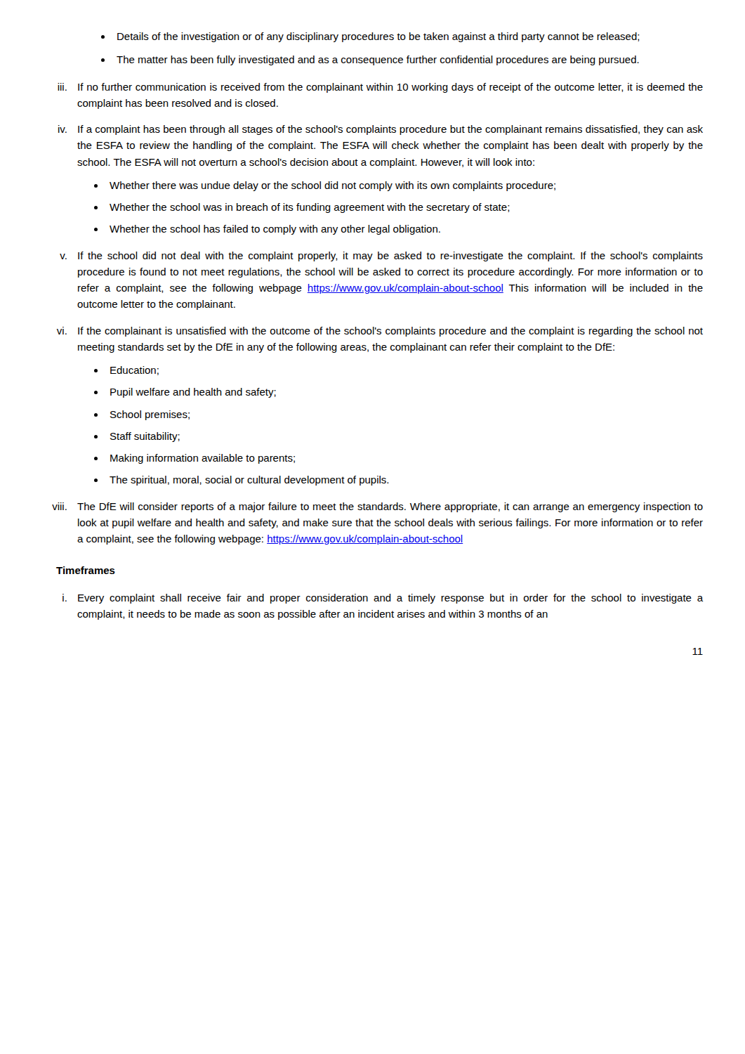Details of the investigation or of any disciplinary procedures to be taken against a third party cannot be released;
The matter has been fully investigated and as a consequence further confidential procedures are being pursued.
If no further communication is received from the complainant within 10 working days of receipt of the outcome letter, it is deemed the complaint has been resolved and is closed.
If a complaint has been through all stages of the school's complaints procedure but the complainant remains dissatisfied, they can ask the ESFA to review the handling of the complaint. The ESFA will check whether the complaint has been dealt with properly by the school. The ESFA will not overturn a school's decision about a complaint. However, it will look into:
Whether there was undue delay or the school did not comply with its own complaints procedure;
Whether the school was in breach of its funding agreement with the secretary of state;
Whether the school has failed to comply with any other legal obligation.
If the school did not deal with the complaint properly, it may be asked to re-investigate the complaint. If the school's complaints procedure is found to not meet regulations, the school will be asked to correct its procedure accordingly. For more information or to refer a complaint, see the following webpage https://www.gov.uk/complain-about-school This information will be included in the outcome letter to the complainant.
If the complainant is unsatisfied with the outcome of the school's complaints procedure and the complaint is regarding the school not meeting standards set by the DfE in any of the following areas, the complainant can refer their complaint to the DfE:
Education;
Pupil welfare and health and safety;
School premises;
Staff suitability;
Making information available to parents;
The spiritual, moral, social or cultural development of pupils.
The DfE will consider reports of a major failure to meet the standards. Where appropriate, it can arrange an emergency inspection to look at pupil welfare and health and safety, and make sure that the school deals with serious failings. For more information or to refer a complaint, see the following webpage: https://www.gov.uk/complain-about-school
Timeframes
Every complaint shall receive fair and proper consideration and a timely response but in order for the school to investigate a complaint, it needs to be made as soon as possible after an incident arises and within 3 months of an
11